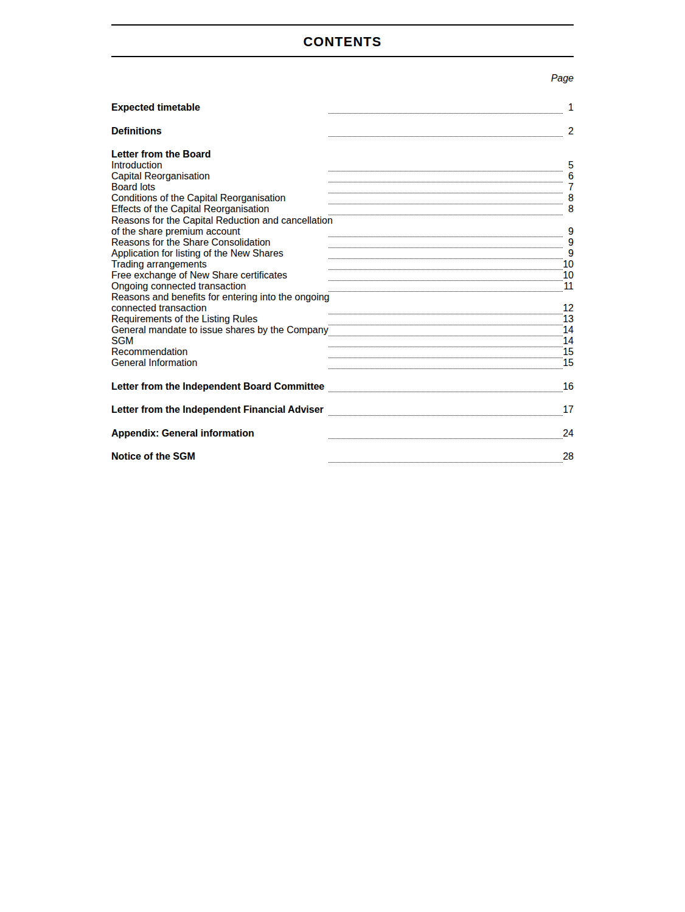CONTENTS
Page
| Expected timetable | | 1 |
| Definitions | | 2 |
| Letter from the Board |
| Introduction | | 5 |
| Capital Reorganisation | | 6 |
| Board lots | | 7 |
| Conditions of the Capital Reorganisation | | 8 |
| Effects of the Capital Reorganisation | | 8 |
| Reasons for the Capital Reduction and cancellation |
| of the share premium account | | 9 |
| Reasons for the Share Consolidation | | 9 |
| Application for listing of the New Shares | | 9 |
| Trading arrangements | | 10 |
| Free exchange of New Share certificates | | 10 |
| Ongoing connected transaction | | 11 |
| Reasons and benefits for entering into the ongoing |
| connected transaction | | 12 |
| Requirements of the Listing Rules | | 13 |
| General mandate to issue shares by the Company | | 14 |
| SGM | | 14 |
| Recommendation | | 15 |
| General Information | | 15 |
| Letter from the Independent Board Committee | | 16 |
| Letter from the Independent Financial Adviser | | 17 |
| Appendix: General information | | 24 |
| Notice of the SGM | | 28 |